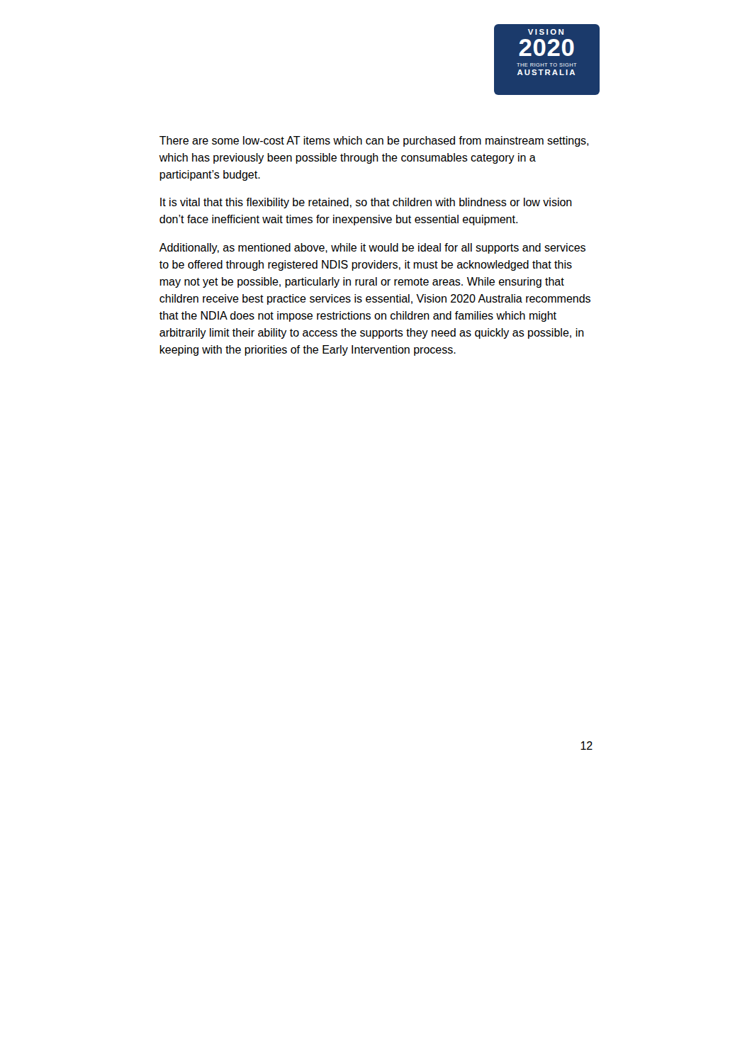VISION
2020
THE RIGHT TO SIGHT
AUSTRALIA
There are some low-cost AT items which can be purchased from mainstream settings, which has previously been possible through the consumables category in a participant’s budget.
It is vital that this flexibility be retained, so that children with blindness or low vision don’t face inefficient wait times for inexpensive but essential equipment.
Additionally, as mentioned above, while it would be ideal for all supports and services to be offered through registered NDIS providers, it must be acknowledged that this may not yet be possible, particularly in rural or remote areas. While ensuring that children receive best practice services is essential, Vision 2020 Australia recommends that the NDIA does not impose restrictions on children and families which might arbitrarily limit their ability to access the supports they need as quickly as possible, in keeping with the priorities of the Early Intervention process.
12